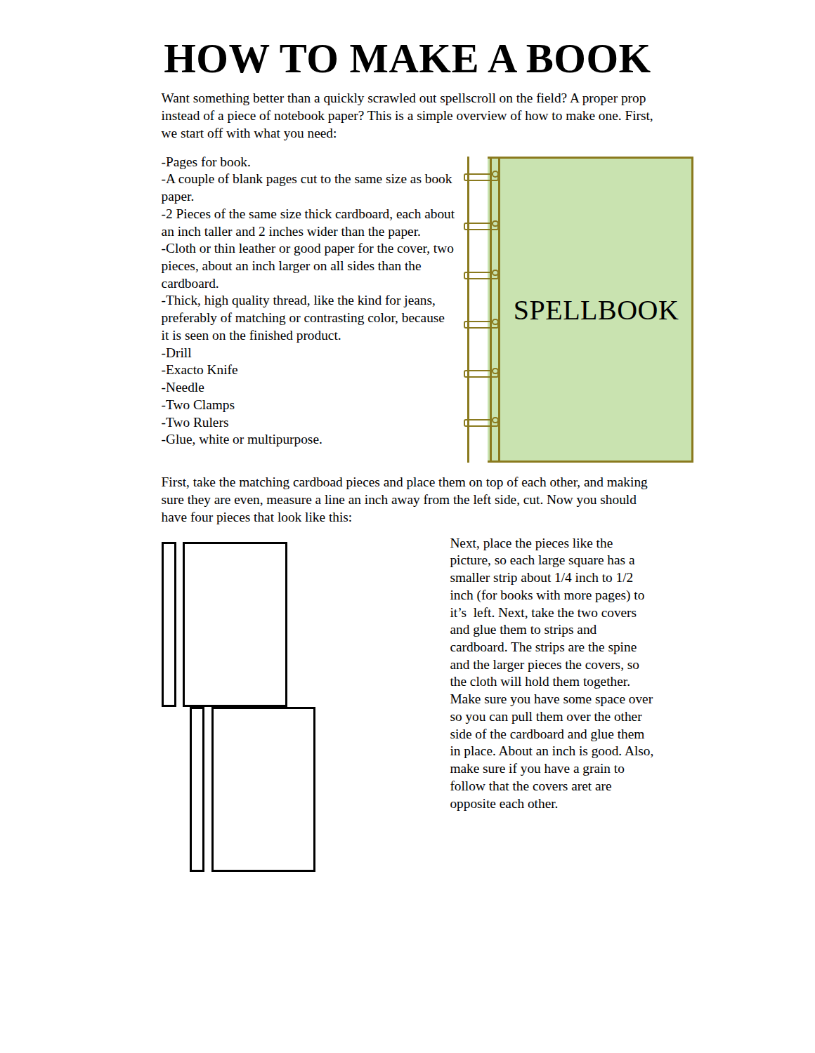HOW TO MAKE A BOOK
Want something better than a quickly scrawled out spellscroll on the field? A proper prop instead of a piece of notebook paper? This is a simple overview of how to make one. First, we start off with what you need:
-Pages for book.
-A couple of blank pages cut to the same size as book paper.
-2 Pieces of the same size thick cardboard, each about an inch taller and 2 inches wider than the paper.
-Cloth or thin leather or good paper for the cover, two pieces, about an inch larger on all sides than the cardboard.
-Thick, high quality thread, like the kind for jeans, preferably of matching or contrasting color, because it is seen on the finished product.
-Drill
-Exacto Knife
-Needle
-Two Clamps
-Two Rulers
-Glue, white or multipurpose.
SPELLBOOK
First, take the matching cardboad pieces and place them on top of each other, and making sure they are even, measure a line an inch away from the left side, cut. Now you should have four pieces that look like this:
Next, place the pieces like the picture, so each large square has a smaller strip about 1/4 inch to 1/2 inch (for books with more pages) to it’s left. Next, take the two covers and glue them to strips and cardboard. The strips are the spine and the larger pieces the covers, so the cloth will hold them together. Make sure you have some space over so you can pull them over the other side of the cardboard and glue them in place. About an inch is good. Also, make sure if you have a grain to follow that the covers aret are opposite each other.